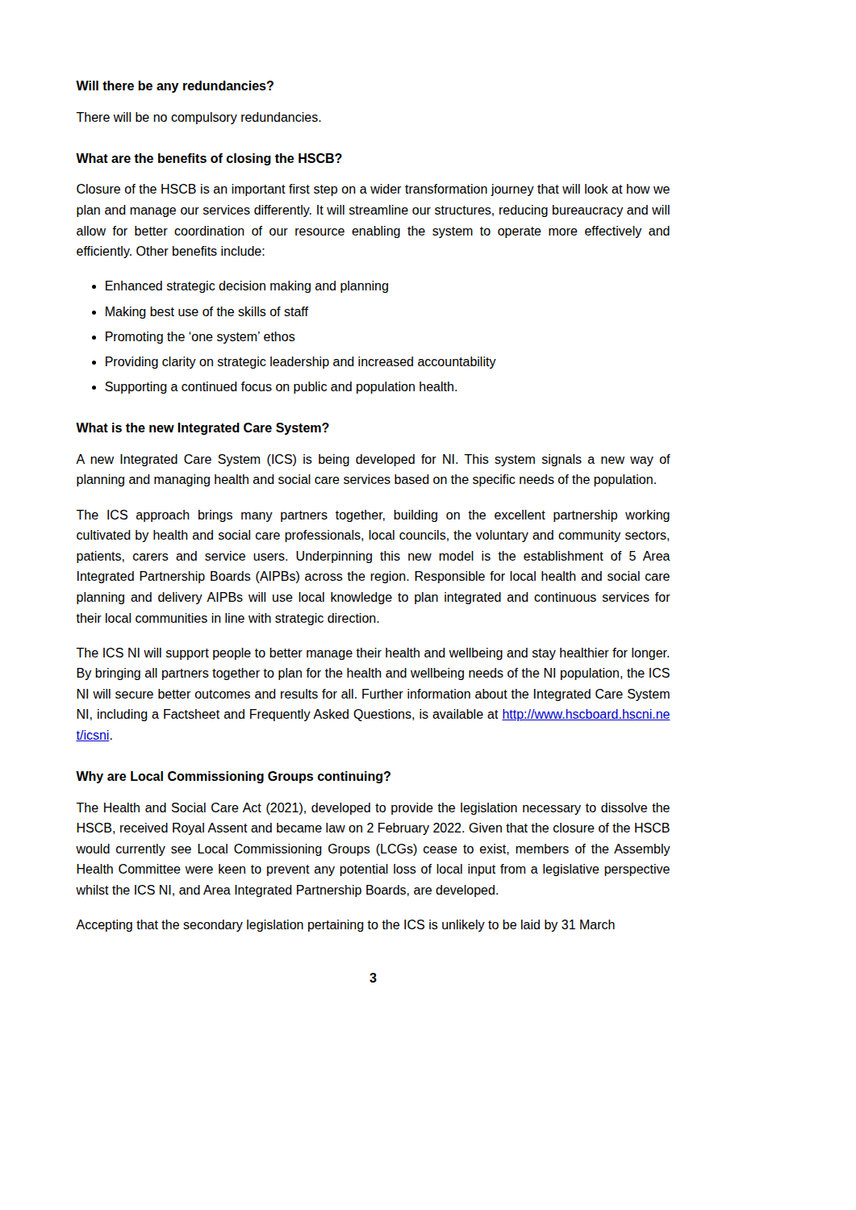Will there be any redundancies?
There will be no compulsory redundancies.
What are the benefits of closing the HSCB?
Closure of the HSCB is an important first step on a wider transformation journey that will look at how we plan and manage our services differently. It will streamline our structures, reducing bureaucracy and will allow for better coordination of our resource enabling the system to operate more effectively and efficiently. Other benefits include:
Enhanced strategic decision making and planning
Making best use of the skills of staff
Promoting the ‘one system’ ethos
Providing clarity on strategic leadership and increased accountability
Supporting a continued focus on public and population health.
What is the new Integrated Care System?
A new Integrated Care System (ICS) is being developed for NI. This system signals a new way of planning and managing health and social care services based on the specific needs of the population.
The ICS approach brings many partners together, building on the excellent partnership working cultivated by health and social care professionals, local councils, the voluntary and community sectors, patients, carers and service users. Underpinning this new model is the establishment of 5 Area Integrated Partnership Boards (AIPBs) across the region. Responsible for local health and social care planning and delivery AIPBs will use local knowledge to plan integrated and continuous services for their local communities in line with strategic direction.
The ICS NI will support people to better manage their health and wellbeing and stay healthier for longer. By bringing all partners together to plan for the health and wellbeing needs of the NI population, the ICS NI will secure better outcomes and results for all. Further information about the Integrated Care System NI, including a Factsheet and Frequently Asked Questions, is available at http://www.hscboard.hscni.net/icsni.
Why are Local Commissioning Groups continuing?
The Health and Social Care Act (2021), developed to provide the legislation necessary to dissolve the HSCB, received Royal Assent and became law on 2 February 2022. Given that the closure of the HSCB would currently see Local Commissioning Groups (LCGs) cease to exist, members of the Assembly Health Committee were keen to prevent any potential loss of local input from a legislative perspective whilst the ICS NI, and Area Integrated Partnership Boards, are developed.
Accepting that the secondary legislation pertaining to the ICS is unlikely to be laid by 31 March
3